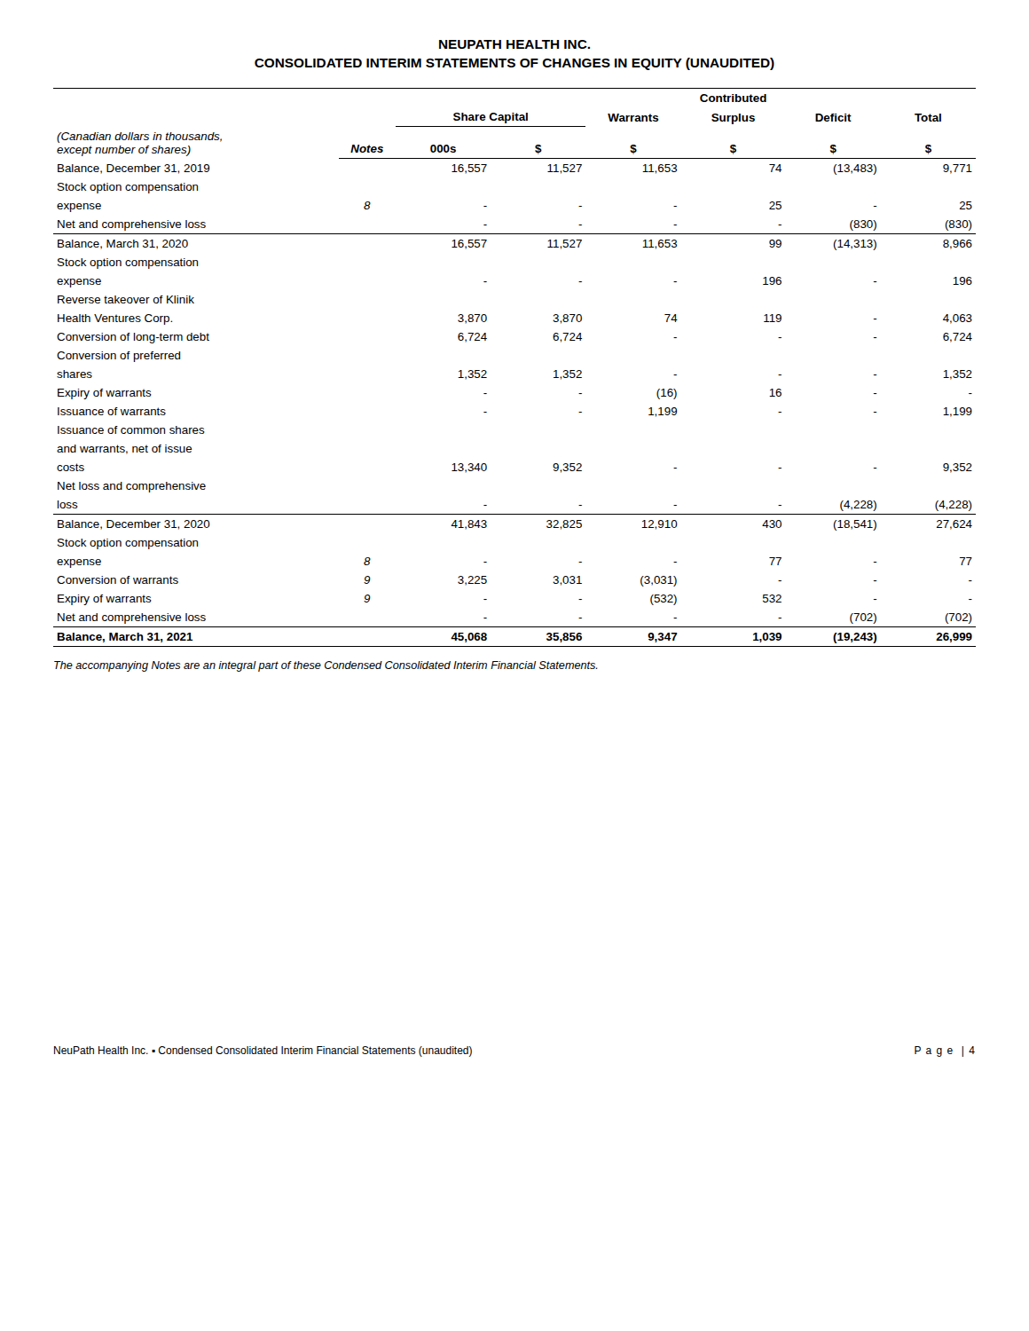NEUPATH HEALTH INC.
CONSOLIDATED INTERIM STATEMENTS OF CHANGES IN EQUITY (UNAUDITED)
| | | | | | Contributed | | |
| --- | --- | --- | --- | --- | --- | --- | --- |
| | | Share Capital | Warrants | Surplus | Deficit | Total |
| (Canadian dollars in thousands, except number of shares) | Notes | 000s | $ | $ | $ | $ | $ |
| Balance, December 31, 2019 | | 16,557 | 11,527 | 11,653 | 74 | (13,483) | 9,771 |
| Stock option compensation | | | | | | | |
| expense | 8 | - | - | - | 25 | - | 25 |
| Net and comprehensive loss | | - | - | - | - | (830) | (830) |
| Balance, March 31, 2020 | | 16,557 | 11,527 | 11,653 | 99 | (14,313) | 8,966 |
| Stock option compensation | | | | | | | |
| expense | | - | - | - | 196 | - | 196 |
| Reverse takeover of Klinik | | | | | | | |
| Health Ventures Corp. | | 3,870 | 3,870 | 74 | 119 | - | 4,063 |
| Conversion of long-term debt | | 6,724 | 6,724 | - | - | - | 6,724 |
| Conversion of preferred | | | | | | | |
| shares | | 1,352 | 1,352 | - | - | - | 1,352 |
| Expiry of warrants | | - | - | (16) | 16 | - | - |
| Issuance of warrants | | - | - | 1,199 | - | - | 1,199 |
| Issuance of common shares | | | | | | | |
| and warrants, net of issue | | | | | | | |
| costs | | 13,340 | 9,352 | - | - | - | 9,352 |
| Net loss and comprehensive | | | | | | | |
| loss | | - | - | - | - | (4,228) | (4,228) |
| Balance, December 31, 2020 | | 41,843 | 32,825 | 12,910 | 430 | (18,541) | 27,624 |
| Stock option compensation | | | | | | | |
| expense | 8 | - | - | - | 77 | - | 77 |
| Conversion of warrants | 9 | 3,225 | 3,031 | (3,031) | - | - | - |
| Expiry of warrants | 9 | - | - | (532) | 532 | - | - |
| Net and comprehensive loss | | - | - | - | - | (702) | (702) |
| Balance, March 31, 2021 | | 45,068 | 35,856 | 9,347 | 1,039 | (19,243) | 26,999 |
The accompanying Notes are an integral part of these Condensed Consolidated Interim Financial Statements.
NeuPath Health Inc. ▪ Condensed Consolidated Interim Financial Statements (unaudited) P a g e | 4